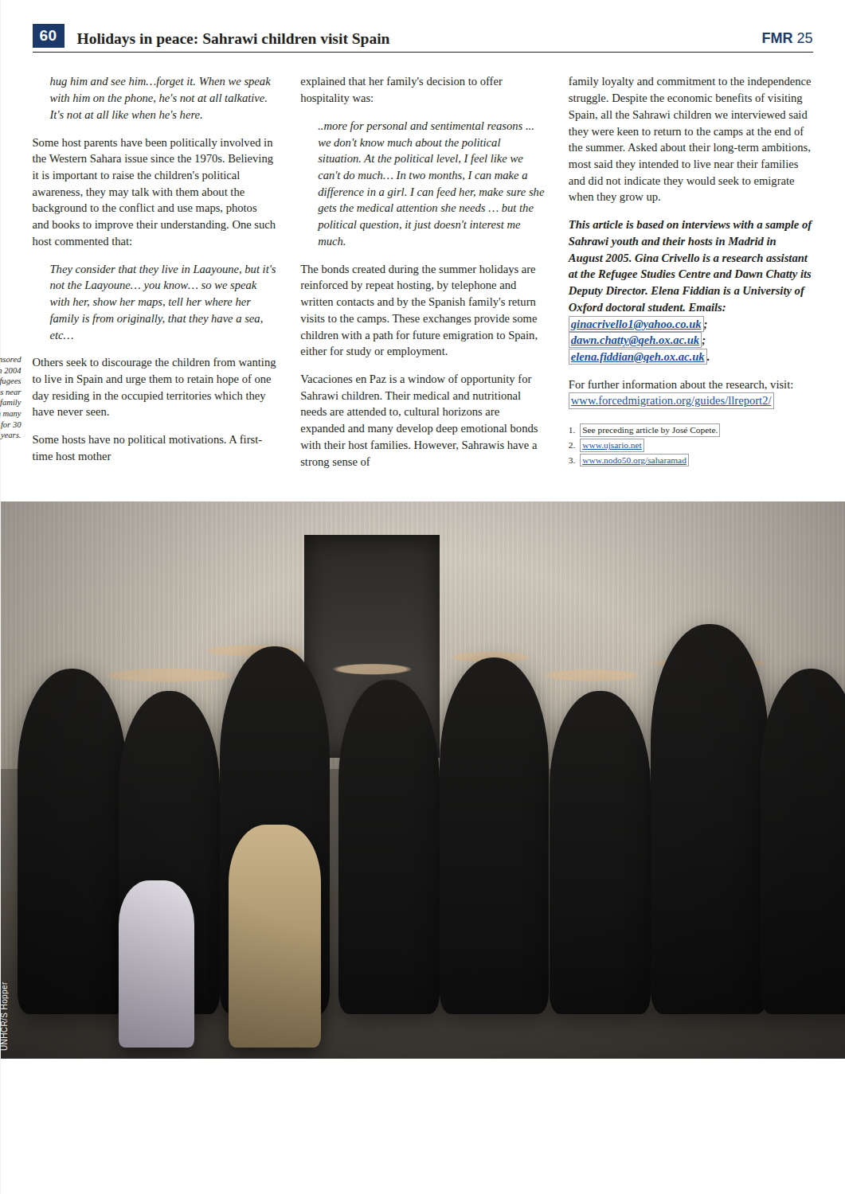60
Holidays in peace: Sahrawi children visit Spain
FMR 25
hug him and see him…forget it. When we speak with him on the phone, he's not at all talkative. It's not at all like when he's here.
Some host parents have been politically involved in the Western Sahara issue since the 1970s. Believing it is important to raise the children's political awareness, they may talk with them about the background to the conflict and use maps, photos and books to improve their understanding. One such host commented that:
They consider that they live in Laayoune, but it's not the Laayoune… you know… so we speak with her, show her maps, tell her where her family is from originally, that they have a sea, etc…
UNHCR-sponsored home visits in 2004 allow Sahrawi refugees living in camps near Tindouf to visit family members whom many have not seen for 30 years.
Others seek to discourage the children from wanting to live in Spain and urge them to retain hope of one day residing in the occupied territories which they have never seen.
Some hosts have no political motivations. A first-time host mother
explained that her family's decision to offer hospitality was:
..more for personal and sentimental reasons ... we don't know much about the political situation. At the political level, I feel like we can't do much… In two months, I can make a difference in a girl. I can feed her, make sure she gets the medical attention she needs … but the political question, it just doesn't interest me much.
The bonds created during the summer holidays are reinforced by repeat hosting, by telephone and written contacts and by the Spanish family's return visits to the camps. These exchanges provide some children with a path for future emigration to Spain, either for study or employment.
Vacaciones en Paz is a window of opportunity for Sahrawi children. Their medical and nutritional needs are attended to, cultural horizons are expanded and many develop deep emotional bonds with their host families. However, Sahrawis have a strong sense of
family loyalty and commitment to the independence struggle. Despite the economic benefits of visiting Spain, all the Sahrawi children we interviewed said they were keen to return to the camps at the end of the summer. Asked about their long-term ambitions, most said they intended to live near their families and did not indicate they would seek to emigrate when they grow up.
This article is based on interviews with a sample of Sahrawi youth and their hosts in Madrid in August 2005. Gina Crivello is a research assistant at the Refugee Studies Centre and Dawn Chatty its Deputy Director. Elena Fiddian is a University of Oxford doctoral student. Emails: ginacrivello1@yahoo.co.uk; dawn.chatty@qeh.ox.ac.uk; elena.fiddian@qeh.ox.ac.uk.
For further information about the research, visit: www.forcedmigration.org/guides/llreport2/
1. See preceding article by José Copete.
2. www.ujsario.net
3. www.nodo50.org/saharamad
UNHCR/S Hopper